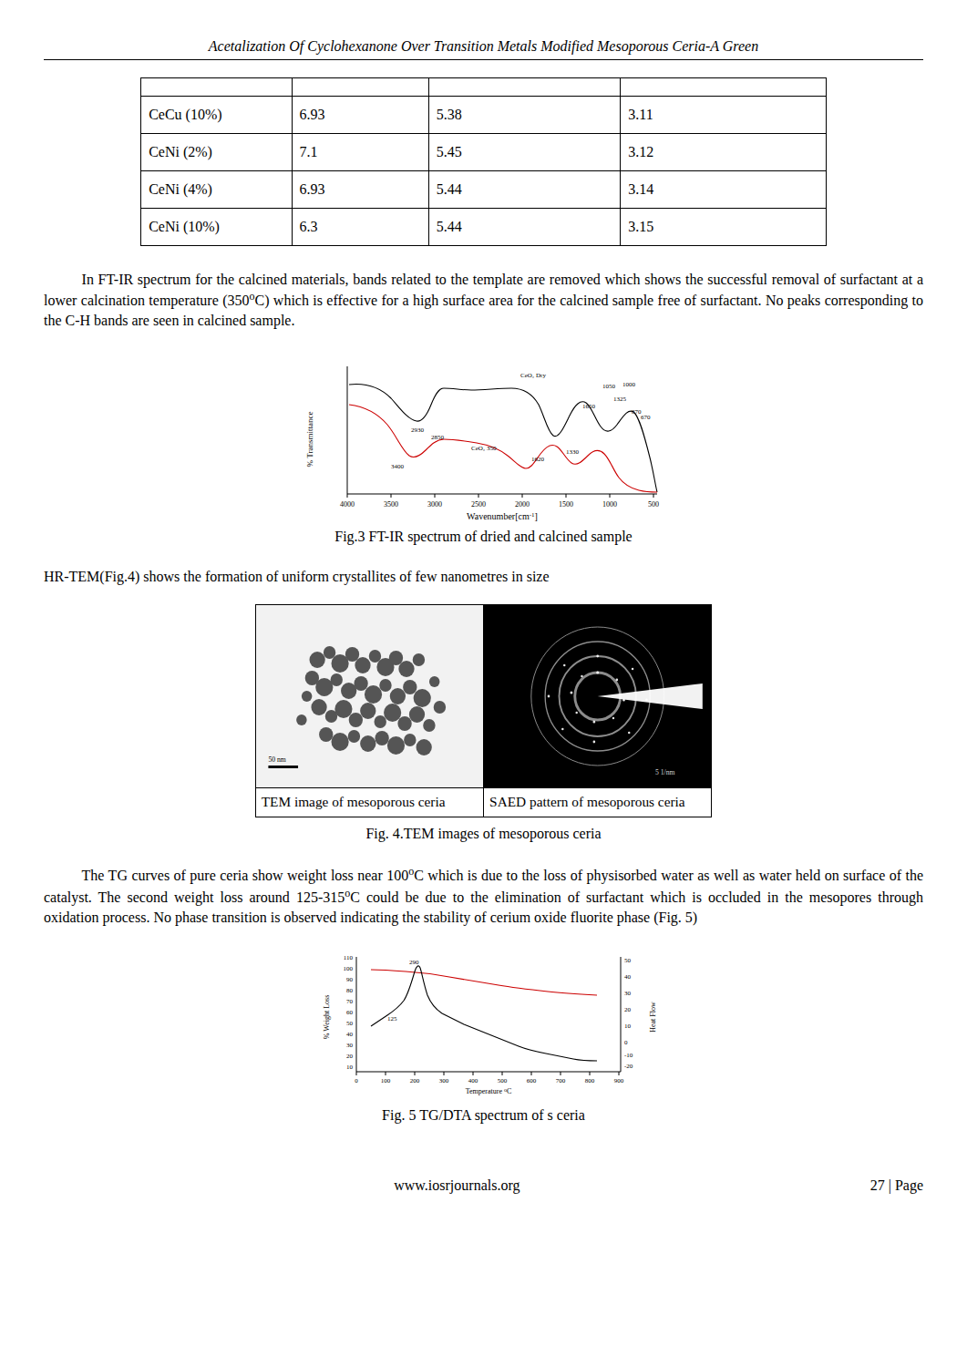Acetalization Of Cyclohexanone Over Transition Metals Modified Mesoporous Ceria-A Green
| CeCu (10%) | 6.93 | 5.38 | 3.11 |
| CeNi (2%) | 7.1 | 5.45 | 3.12 |
| CeNi (4%) | 6.93 | 5.44 | 3.14 |
| CeNi (10%) | 6.3 | 5.44 | 3.15 |
In FT-IR spectrum for the calcined materials, bands related to the template are removed which shows the successful removal of surfactant at a lower calcination temperature (350o C) which is effective for a high surface area for the calcined sample free of surfactant. No peaks corresponding to the C-H bands are seen in calcined sample.
% Transmittance 4000 3500 3000 2500 2000 1500 1000 500 Wavenumber[cm-1] CeO₂ Dry 2930 2850 1050 1000 1325 1650 870 670 3400 CeO₂ 350 1620 1330
Fig.3 FT-IR spectrum of dried and calcined sample
HR-TEM(Fig.4) shows the formation of uniform crystallites of few nanometres in size
| 50 nm | 5 1/nm |
| TEM image of mesoporous ceria | SAED pattern of mesoporous ceria |
Fig. 4.TEM images of mesoporous ceria
The TG curves of pure ceria show weight loss near 100o C which is due to the loss of physisorbed water as well as water held on surface of the catalyst. The second weight loss around 125-315o C could be due to the elimination of surfactant which is occluded in the mesopores through oxidation process. No phase transition is observed indicating the stability of cerium oxide fluorite phase (Fig. 5)
110 100 90 80 70 60 50 40 30 20 10 % Weight Loss 50 40 30 20 10 0 -10 -20 Heat Flow 0 100 200 300 400 500 600 700 800 900 Temperature oC 290 125
Fig. 5 TG/DTA spectrum of s ceria
www.iosrjournals.org
27 | Page